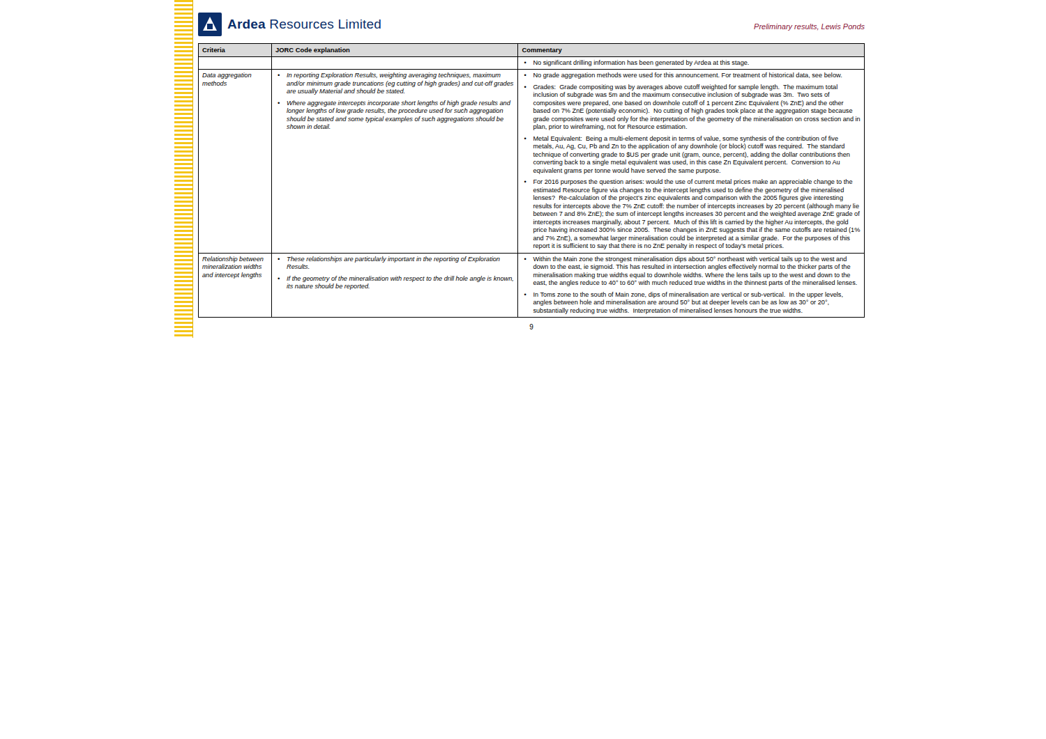Ardea Resources Limited
Preliminary results, Lewis Ponds
| Criteria | JORC Code explanation | Commentary |
| --- | --- | --- |
| | | No significant drilling information has been generated by Ardea at this stage. |
| Data aggregation methods | In reporting Exploration Results, weighting averaging techniques, maximum and/or minimum grade truncations (eg cutting of high grades) and cut-off grades are usually Material and should be stated. Where aggregate intercepts incorporate short lengths of high grade results and longer lengths of low grade results, the procedure used for such aggregation should be stated and some typical examples of such aggregations should be shown in detail. | No grade aggregation methods were used for this announcement. For treatment of historical data, see below. Grades: Grade compositing was by averages above cutoff weighted for sample length. The maximum total inclusion of subgrade was 5m and the maximum consecutive inclusion of subgrade was 3m. Two sets of composites were prepared, one based on downhole cutoff of 1 percent Zinc Equivalent (% ZnE) and the other based on 7% ZnE (potentially economic). No cutting of high grades took place at the aggregation stage because grade composites were used only for the interpretation of the geometry of the mineralisation on cross section and in plan, prior to wireframing, not for Resource estimation. Metal Equivalent: Being a multi-element deposit in terms of value, some synthesis of the contribution of five metals, Au, Ag, Cu, Pb and Zn to the application of any downhole (or block) cutoff was required. The standard technique of converting grade to $US per grade unit (gram, ounce, percent), adding the dollar contributions then converting back to a single metal equivalent was used, in this case Zn Equivalent percent. Conversion to Au equivalent grams per tonne would have served the same purpose. For 2016 purposes the question arises: would the use of current metal prices make an appreciable change to the estimated Resource figure via changes to the intercept lengths used to define the geometry of the mineralised lenses? Re-calculation of the project’s zinc equivalents and comparison with the 2005 figures give interesting results for intercepts above the 7% ZnE cutoff: the number of intercepts increases by 20 percent (although many lie between 7 and 8% ZnE); the sum of intercept lengths increases 30 percent and the weighted average ZnE grade of intercepts increases marginally, about 7 percent. Much of this lift is carried by the higher Au intercepts, the gold price having increased 300% since 2005. These changes in ZnE suggests that if the same cutoffs are retained (1% and 7% ZnE), a somewhat larger mineralisation could be interpreted at a similar grade. For the purposes of this report it is sufficient to say that there is no ZnE penalty in respect of today’s metal prices. |
| Relationship between mineralization widths and intercept lengths | These relationships are particularly important in the reporting of Exploration Results. If the geometry of the mineralisation with respect to the drill hole angle is known, its nature should be reported. | Within the Main zone the strongest mineralisation dips about 50° northeast with vertical tails up to the west and down to the east, ie sigmoid. This has resulted in intersection angles effectively normal to the thicker parts of the mineralisation making true widths equal to downhole widths. Where the lens tails up to the west and down to the east, the angles reduce to 40° to 60° with much reduced true widths in the thinnest parts of the mineralised lenses. In Toms zone to the south of Main zone, dips of mineralisation are vertical or sub-vertical. In the upper levels, angles between hole and mineralisation are around 50° but at deeper levels can be as low as 30° or 20°, substantially reducing true widths. Interpretation of mineralised lenses honours the true widths. |
9